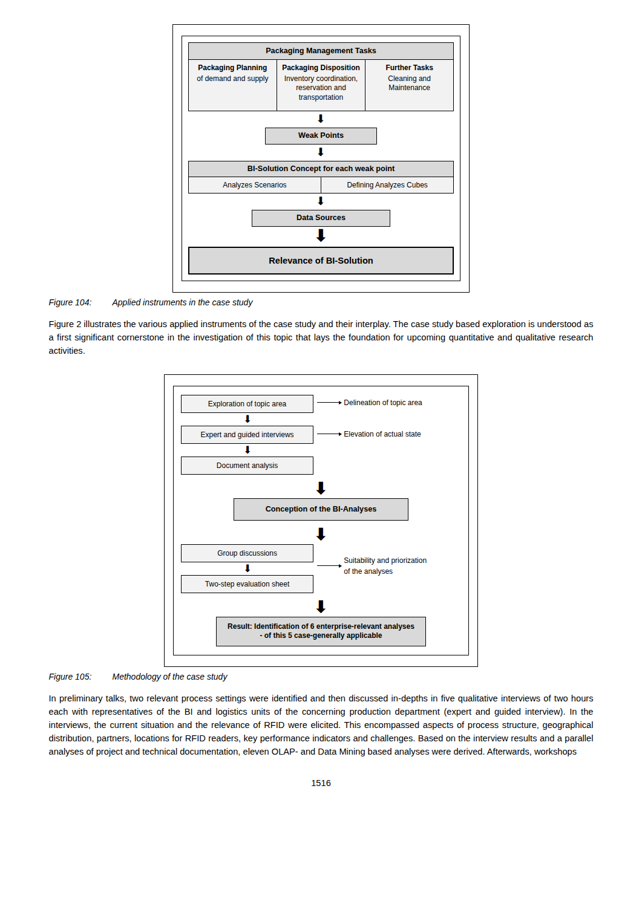Packaging Management Tasks
Packaging Planningof demand and supply
Packaging Disposition Inventory coordination, reservation and transportation
Further Tasks Cleaning and Maintenance
⬇
Weak Points
⬇
BI-Solution Concept for each weak point
Analyzes Scenarios
Defining Analyzes Cubes
⬇
Data Sources
⬇
Relevance of BI-Solution
Figure 104: Applied instruments in the case study
Figure 2 illustrates the various applied instruments of the case study and their interplay. The case study based exploration is understood as a first significant cornerstone in the investigation of this topic that lays the foundation for upcoming quantitative and qualitative research activities.
Exploration of topic area
⬇
Expert and guided interviews
⬇
Document analysis
Delineation of topic area
Elevation of actual state
⬇
Conception of the BI-Analyses
⬇
Group discussions
⬇
Two-step evaluation sheet
Suitability and priorization
of the analyses
⬇
Result: Identification of 6 enterprise-relevant analyses
- of this 5 case-generally applicable
Figure 105: Methodology of the case study
In preliminary talks, two relevant process settings were identified and then discussed in-depths in five qualitative interviews of two hours each with representatives of the BI and logistics units of the concerning production department (expert and guided interview). In the interviews, the current situation and the relevance of RFID were elicited. This encompassed aspects of process structure, geographical distribution, partners, locations for RFID readers, key performance indicators and challenges. Based on the interview results and a parallel analyses of project and technical documentation, eleven OLAP- and Data Mining based analyses were derived. Afterwards, workshops
1516